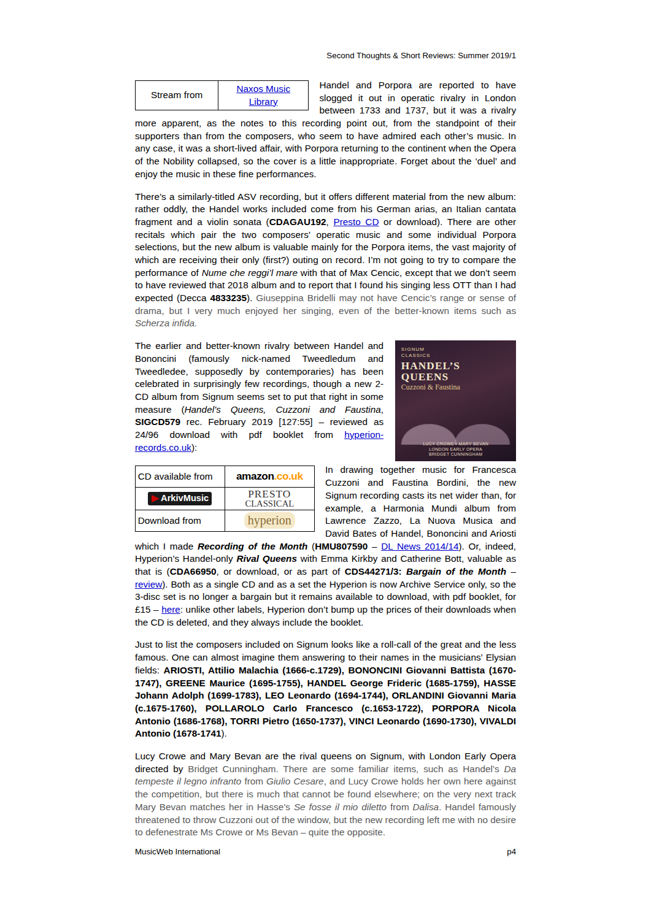Second Thoughts & Short Reviews: Summer 2019/1
| Stream from | Naxos Music Library |
Handel and Porpora are reported to have slogged it out in operatic rivalry in London between 1733 and 1737, but it was a rivalry more apparent, as the notes to this recording point out, from the standpoint of their supporters than from the composers, who seem to have admired each other’s music. In any case, it was a short-lived affair, with Porpora returning to the continent when the Opera of the Nobility collapsed, so the cover is a little inappropriate. Forget about the ‘duel’ and enjoy the music in these fine performances.
There’s a similarly-titled ASV recording, but it offers different material from the new album: rather oddly, the Handel works included come from his German arias, an Italian cantata fragment and a violin sonata (CDAGAU192, Presto CD or download). There are other recitals which pair the two composers’ operatic music and some individual Porpora selections, but the new album is valuable mainly for the Porpora items, the vast majority of which are receiving their only (first?) outing on record. I’m not going to try to compare the performance of Nume che reggi’l mare with that of Max Cencic, except that we don’t seem to have reviewed that 2018 album and to report that I found his singing less OTT than I had expected (Decca 4833235). Giuseppina Bridelli may not have Cencic’s range or sense of drama, but I very much enjoyed her singing, even of the better-known items such as Scherza infida.
signum
classics
HANDEL’S QUEENS
Cuzzoni & Faustina
LUCY CROWE • MARY BEVAN
LONDON EARLY OPERA
BRIDGET CUNNINGHAM
The earlier and better-known rivalry between Handel and Bononcini (famously nick-named Tweedledum and Tweedledee, supposedly by contemporaries) has been celebrated in surprisingly few recordings, though a new 2-CD album from Signum seems set to put that right in some measure (Handel’s Queens, Cuzzoni and Faustina, SIGCD579 rec. February 2019 [127:55] – reviewed as 24/96 download with pdf booklet from hyperion-records.co.uk):
| CD available from | amazon .co.uk |
| ▶ ArkivMusic | PRESTO CLASSICAL |
| Download from | hyperion |
In drawing together music for Francesca Cuzzoni and Faustina Bordini, the new Signum recording casts its net wider than, for example, a Harmonia Mundi album from Lawrence Zazzo, La Nuova Musica and David Bates of Handel, Bononcini and Ariosti which I made Recording of the Month (HMU807590 – DL News 2014/14). Or, indeed, Hyperion’s Handel-only Rival Queens with Emma Kirkby and Catherine Bott, valuable as that is (CDA66950, or download, or as part of CDS44271/3: Bargain of the Month – review). Both as a single CD and as a set the Hyperion is now Archive Service only, so the 3-disc set is no longer a bargain but it remains available to download, with pdf booklet, for £15 – here: unlike other labels, Hyperion don’t bump up the prices of their downloads when the CD is deleted, and they always include the booklet.
Just to list the composers included on Signum looks like a roll-call of the great and the less famous. One can almost imagine them answering to their names in the musicians’ Elysian fields: ARIOSTI, Attilio Malachia (1666-c.1729), BONONCINI Giovanni Battista (1670-1747), GREENE Maurice (1695-1755), HANDEL George Frideric (1685-1759), HASSE Johann Adolph (1699-1783), LEO Leonardo (1694-1744), ORLANDINI Giovanni Maria (c.1675-1760), POLLAROLO Carlo Francesco (c.1653-1722), PORPORA Nicola Antonio (1686-1768), TORRI Pietro (1650-1737), VINCI Leonardo (1690-1730), VIVALDI Antonio (1678-1741).
Lucy Crowe and Mary Bevan are the rival queens on Signum, with London Early Opera directed by Bridget Cunningham. There are some familiar items, such as Handel’s Da tempeste il legno infranto from Giulio Cesare, and Lucy Crowe holds her own here against the competition, but there is much that cannot be found elsewhere; on the very next track Mary Bevan matches her in Hasse’s Se fosse il mio diletto from Dalisa. Handel famously threatened to throw Cuzzoni out of the window, but the new recording left me with no desire to defenestrate Ms Crowe or Ms Bevan – quite the opposite.
MusicWeb International p4